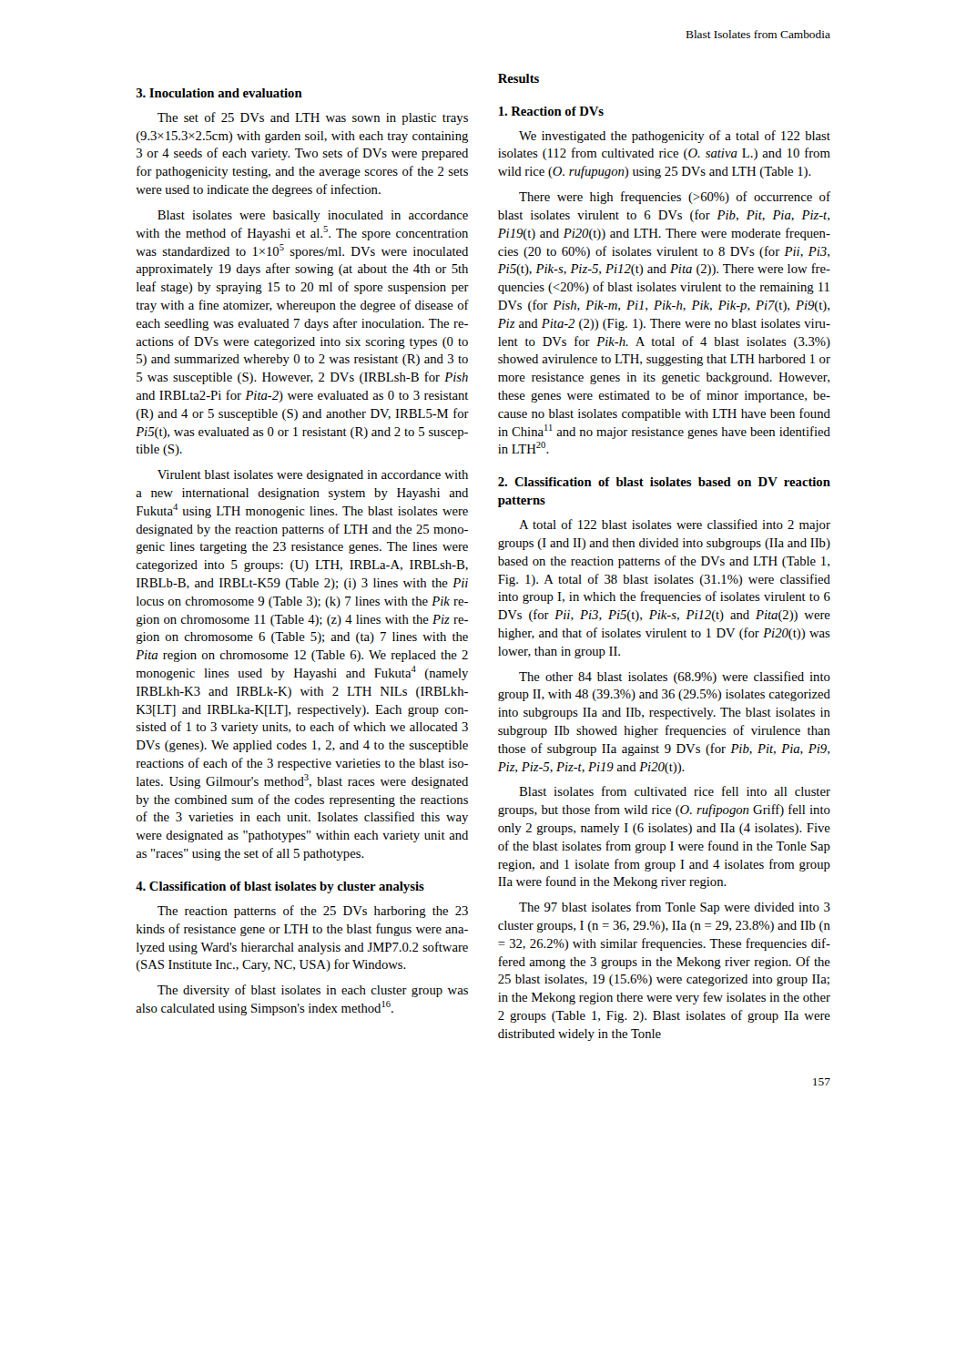Blast Isolates from Cambodia
3. Inoculation and evaluation
The set of 25 DVs and LTH was sown in plastic trays (9.3×15.3×2.5cm) with garden soil, with each tray containing 3 or 4 seeds of each variety. Two sets of DVs were prepared for pathogenicity testing, and the average scores of the 2 sets were used to indicate the degrees of infection.
Blast isolates were basically inoculated in accordance with the method of Hayashi et al.5. The spore concentration was standardized to 1×105 spores/ml. DVs were inoculated approximately 19 days after sowing (at about the 4th or 5th leaf stage) by spraying 15 to 20 ml of spore suspension per tray with a fine atomizer, whereupon the degree of disease of each seedling was evaluated 7 days after inoculation. The reactions of DVs were categorized into six scoring types (0 to 5) and summarized whereby 0 to 2 was resistant (R) and 3 to 5 was susceptible (S). However, 2 DVs (IRBLsh-B for Pish and IRBLta2-Pi for Pita-2) were evaluated as 0 to 3 resistant (R) and 4 or 5 susceptible (S) and another DV, IRBL5-M for Pi5(t), was evaluated as 0 or 1 resistant (R) and 2 to 5 susceptible (S).
Virulent blast isolates were designated in accordance with a new international designation system by Hayashi and Fukuta4 using LTH monogenic lines. The blast isolates were designated by the reaction patterns of LTH and the 25 monogenic lines targeting the 23 resistance genes. The lines were categorized into 5 groups: (U) LTH, IRBLa-A, IRBLsh-B, IRBLb-B, and IRBLt-K59 (Table 2); (i) 3 lines with the Pii locus on chromosome 9 (Table 3); (k) 7 lines with the Pik region on chromosome 11 (Table 4); (z) 4 lines with the Piz region on chromosome 6 (Table 5); and (ta) 7 lines with the Pita region on chromosome 12 (Table 6). We replaced the 2 monogenic lines used by Hayashi and Fukuta4 (namely IRBLkh-K3 and IRBLk-K) with 2 LTH NILs (IRBLkh-K3[LT] and IRBLka-K[LT], respectively). Each group consisted of 1 to 3 variety units, to each of which we allocated 3 DVs (genes). We applied codes 1, 2, and 4 to the susceptible reactions of each of the 3 respective varieties to the blast isolates. Using Gilmour's method3, blast races were designated by the combined sum of the codes representing the reactions of the 3 varieties in each unit. Isolates classified this way were designated as "pathotypes" within each variety unit and as "races" using the set of all 5 pathotypes.
4. Classification of blast isolates by cluster analysis
The reaction patterns of the 25 DVs harboring the 23 kinds of resistance gene or LTH to the blast fungus were analyzed using Ward's hierarchal analysis and JMP7.0.2 software (SAS Institute Inc., Cary, NC, USA) for Windows.
The diversity of blast isolates in each cluster group was also calculated using Simpson's index method16.
Results
1. Reaction of DVs
We investigated the pathogenicity of a total of 122 blast isolates (112 from cultivated rice (O. sativa L.) and 10 from wild rice (O. rufupugon) using 25 DVs and LTH (Table 1).
There were high frequencies (>60%) of occurrence of blast isolates virulent to 6 DVs (for Pib, Pit, Pia, Piz-t, Pi19(t) and Pi20(t)) and LTH. There were moderate frequencies (20 to 60%) of isolates virulent to 8 DVs (for Pii, Pi3, Pi5(t), Pik-s, Piz-5, Pi12(t) and Pita (2)). There were low frequencies (<20%) of blast isolates virulent to the remaining 11 DVs (for Pish, Pik-m, Pi1, Pik-h, Pik, Pik-p, Pi7(t), Pi9(t), Piz and Pita-2 (2)) (Fig. 1). There were no blast isolates virulent to DVs for Pik-h. A total of 4 blast isolates (3.3%) showed avirulence to LTH, suggesting that LTH harbored 1 or more resistance genes in its genetic background. However, these genes were estimated to be of minor importance, because no blast isolates compatible with LTH have been found in China11 and no major resistance genes have been identified in LTH20.
2. Classification of blast isolates based on DV reaction patterns
A total of 122 blast isolates were classified into 2 major groups (I and II) and then divided into subgroups (IIa and IIb) based on the reaction patterns of the DVs and LTH (Table 1, Fig. 1). A total of 38 blast isolates (31.1%) were classified into group I, in which the frequencies of isolates virulent to 6 DVs (for Pii, Pi3, Pi5(t), Pik-s, Pi12(t) and Pita(2)) were higher, and that of isolates virulent to 1 DV (for Pi20(t)) was lower, than in group II.
The other 84 blast isolates (68.9%) were classified into group II, with 48 (39.3%) and 36 (29.5%) isolates categorized into subgroups IIa and IIb, respectively. The blast isolates in subgroup IIb showed higher frequencies of virulence than those of subgroup IIa against 9 DVs (for Pib, Pit, Pia, Pi9, Piz, Piz-5, Piz-t, Pi19 and Pi20(t)).
Blast isolates from cultivated rice fell into all cluster groups, but those from wild rice (O. rufipogon Griff) fell into only 2 groups, namely I (6 isolates) and IIa (4 isolates). Five of the blast isolates from group I were found in the Tonle Sap region, and 1 isolate from group I and 4 isolates from group IIa were found in the Mekong river region.
The 97 blast isolates from Tonle Sap were divided into 3 cluster groups, I (n = 36, 29.%), IIa (n = 29, 23.8%) and IIb (n = 32, 26.2%) with similar frequencies. These frequencies differed among the 3 groups in the Mekong river region. Of the 25 blast isolates, 19 (15.6%) were categorized into group IIa; in the Mekong region there were very few isolates in the other 2 groups (Table 1, Fig. 2). Blast isolates of group IIa were distributed widely in the Tonle
157